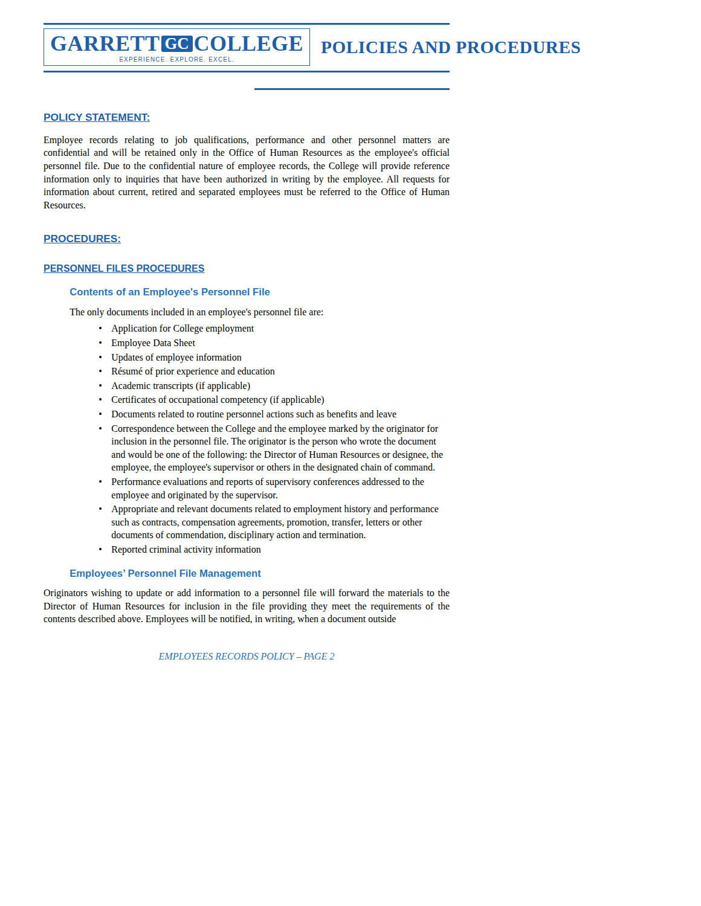GARRETTGCCOLLEGE
EXPERIENCE. EXPLORE. EXCEL.
POLICIES AND PROCEDURES
POLICY STATEMENT:
Employee records relating to job qualifications, performance and other personnel matters are confidential and will be retained only in the Office of Human Resources as the employee's official personnel file. Due to the confidential nature of employee records, the College will provide reference information only to inquiries that have been authorized in writing by the employee. All requests for information about current, retired and separated employees must be referred to the Office of Human Resources.
PROCEDURES:
PERSONNEL FILES PROCEDURES
Contents of an Employee's Personnel File
The only documents included in an employee's personnel file are:
Application for College employment
Employee Data Sheet
Updates of employee information
Résumé of prior experience and education
Academic transcripts (if applicable)
Certificates of occupational competency (if applicable)
Documents related to routine personnel actions such as benefits and leave
Correspondence between the College and the employee marked by the originator for inclusion in the personnel file. The originator is the person who wrote the document and would be one of the following: the Director of Human Resources or designee, the employee, the employee's supervisor or others in the designated chain of command.
Performance evaluations and reports of supervisory conferences addressed to the employee and originated by the supervisor.
Appropriate and relevant documents related to employment history and performance such as contracts, compensation agreements, promotion, transfer, letters or other documents of commendation, disciplinary action and termination.
Reported criminal activity information
Employees’ Personnel File Management
Originators wishing to update or add information to a personnel file will forward the materials to the Director of Human Resources for inclusion in the file providing they meet the requirements of the contents described above. Employees will be notified, in writing, when a document outside
EMPLOYEES RECORDS POLICY – PAGE 2